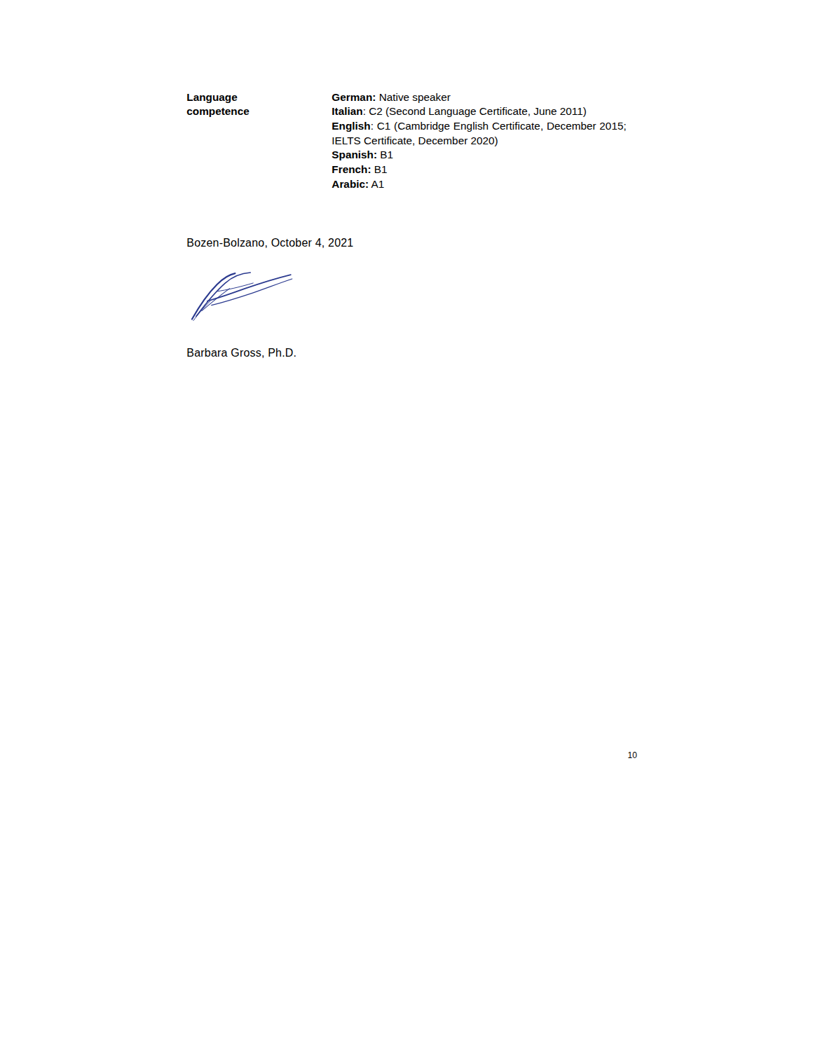| Language competence | German: Native speaker Italian : C2 (Second Language Certificate, June 2011) English : C1 (Cambridge English Certificate, December 2015; IELTS Certificate, December 2020) Spanish: B1 French: B1 Arabic: A1 |
Bozen-Bolzano, October 4, 2021
Barbara Gross, Ph.D.
10